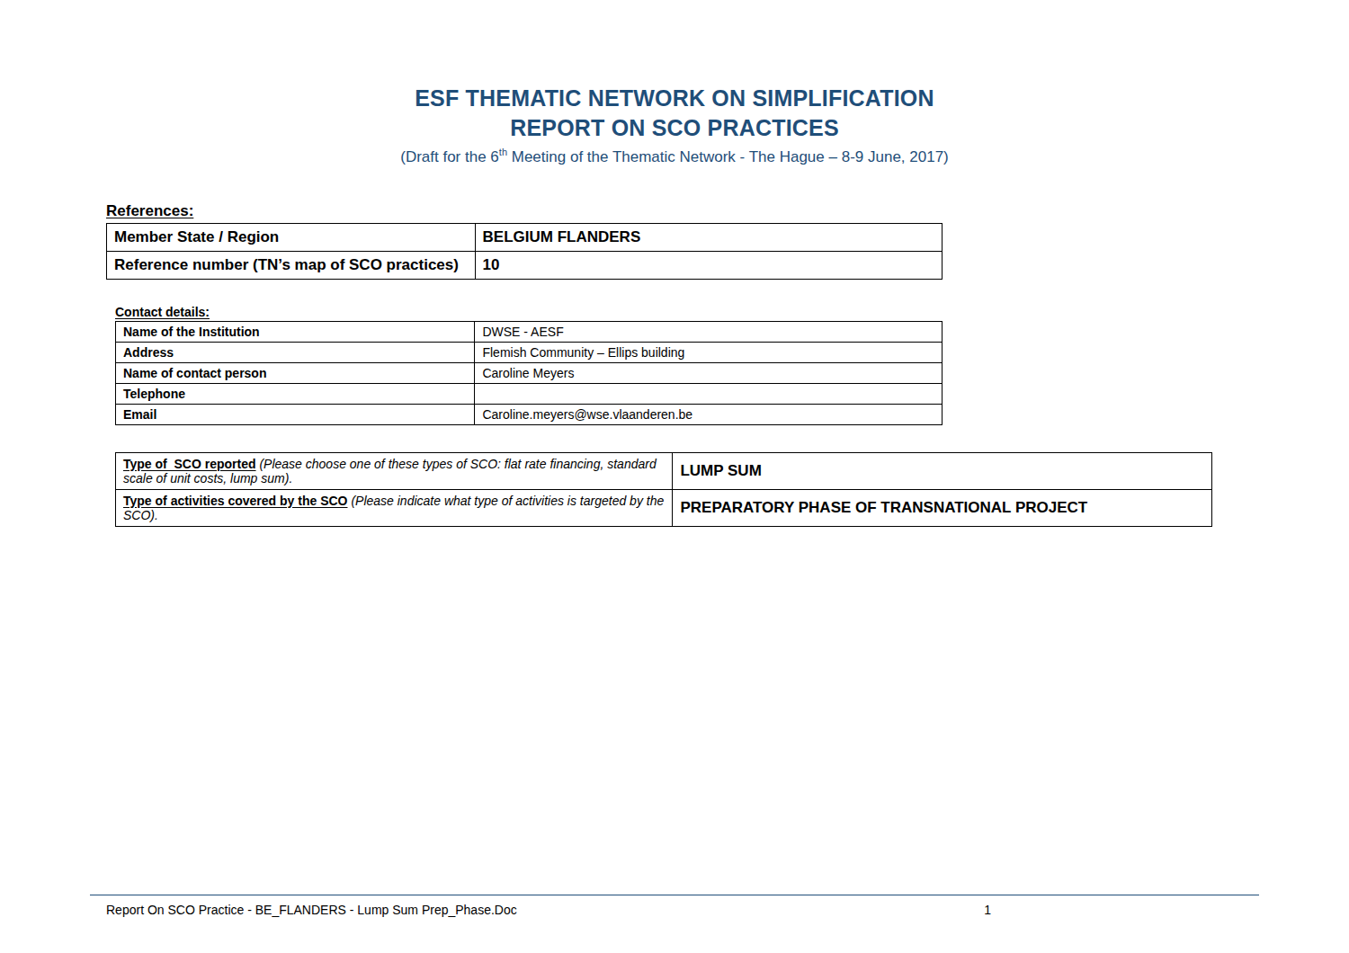ESF THEMATIC NETWORK ON SIMPLIFICATION
REPORT ON SCO PRACTICES
(Draft for the 6th Meeting of the Thematic Network - The Hague – 8-9 June, 2017)
References:
| Member State / Region | BELGIUM FLANDERS |
| Reference number (TN’s map of SCO practices) | 10 |
Contact details:
| Name of the Institution | DWSE - AESF |
| Address | Flemish Community – Ellips building |
| Name of contact person | Caroline Meyers |
| Telephone | |
| Email | Caroline.meyers@wse.vlaanderen.be |
| Type of SCO reported (Please choose one of these types of SCO: flat rate financing, standard scale of unit costs, lump sum). | LUMP SUM |
| Type of activities covered by the SCO (Please indicate what type of activities is targeted by the SCO). | PREPARATORY PHASE OF TRANSNATIONAL PROJECT |
Report On SCO Practice - BE_FLANDERS - Lump Sum Prep_Phase.Doc 1